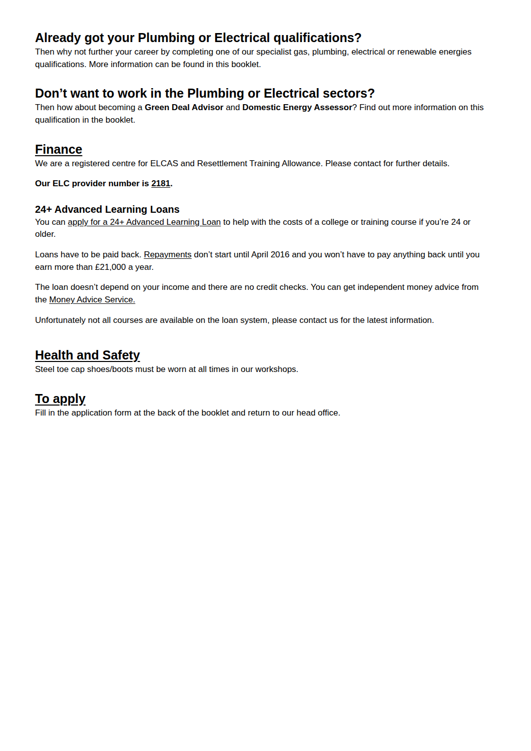Already got your Plumbing or Electrical qualifications?
Then why not further your career by completing one of our specialist gas, plumbing, electrical or renewable energies qualifications. More information can be found in this booklet.
Don’t want to work in the Plumbing or Electrical sectors?
Then how about becoming a Green Deal Advisor and Domestic Energy Assessor? Find out more information on this qualification in the booklet.
Finance
We are a registered centre for ELCAS and Resettlement Training Allowance. Please contact for further details.
Our ELC provider number is 2181.
24+ Advanced Learning Loans
You can apply for a 24+ Advanced Learning Loan to help with the costs of a college or training course if you’re 24 or older.
Loans have to be paid back. Repayments don’t start until April 2016 and you won’t have to pay anything back until you earn more than £21,000 a year.
The loan doesn’t depend on your income and there are no credit checks. You can get independent money advice from the Money Advice Service.
Unfortunately not all courses are available on the loan system, please contact us for the latest information.
Health and Safety
Steel toe cap shoes/boots must be worn at all times in our workshops.
To apply
Fill in the application form at the back of the booklet and return to our head office.